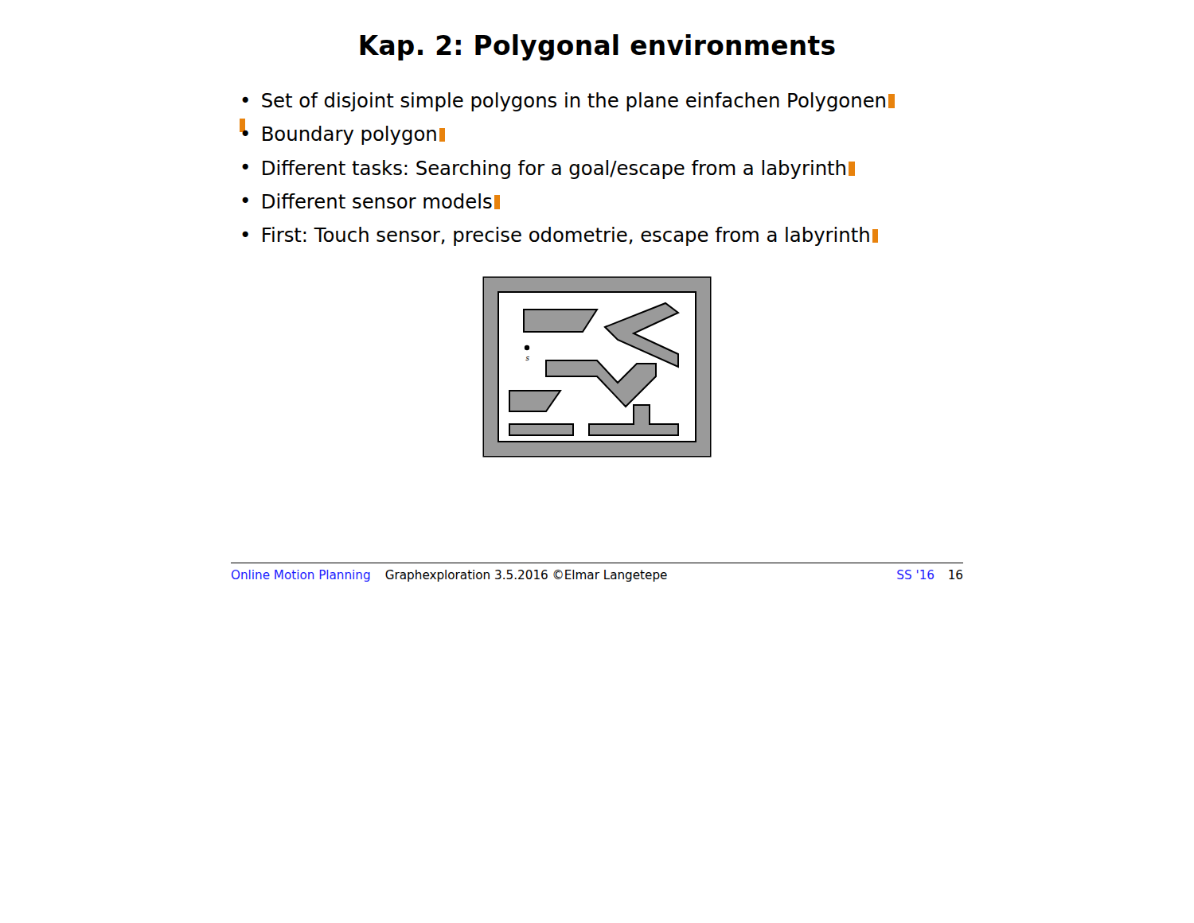Kap. 2: Polygonal environments
Set of disjoint simple polygons in the plane einfachen Polygonen
Boundary polygon
Different tasks: Searching for a goal/escape from a labyrinth
Different sensor models
First: Touch sensor, precise odometrie, escape from a labyrinth
s
Online Motion Planning Graphexploration 3.5.2016 ©Elmar Langetepe SS '16 16